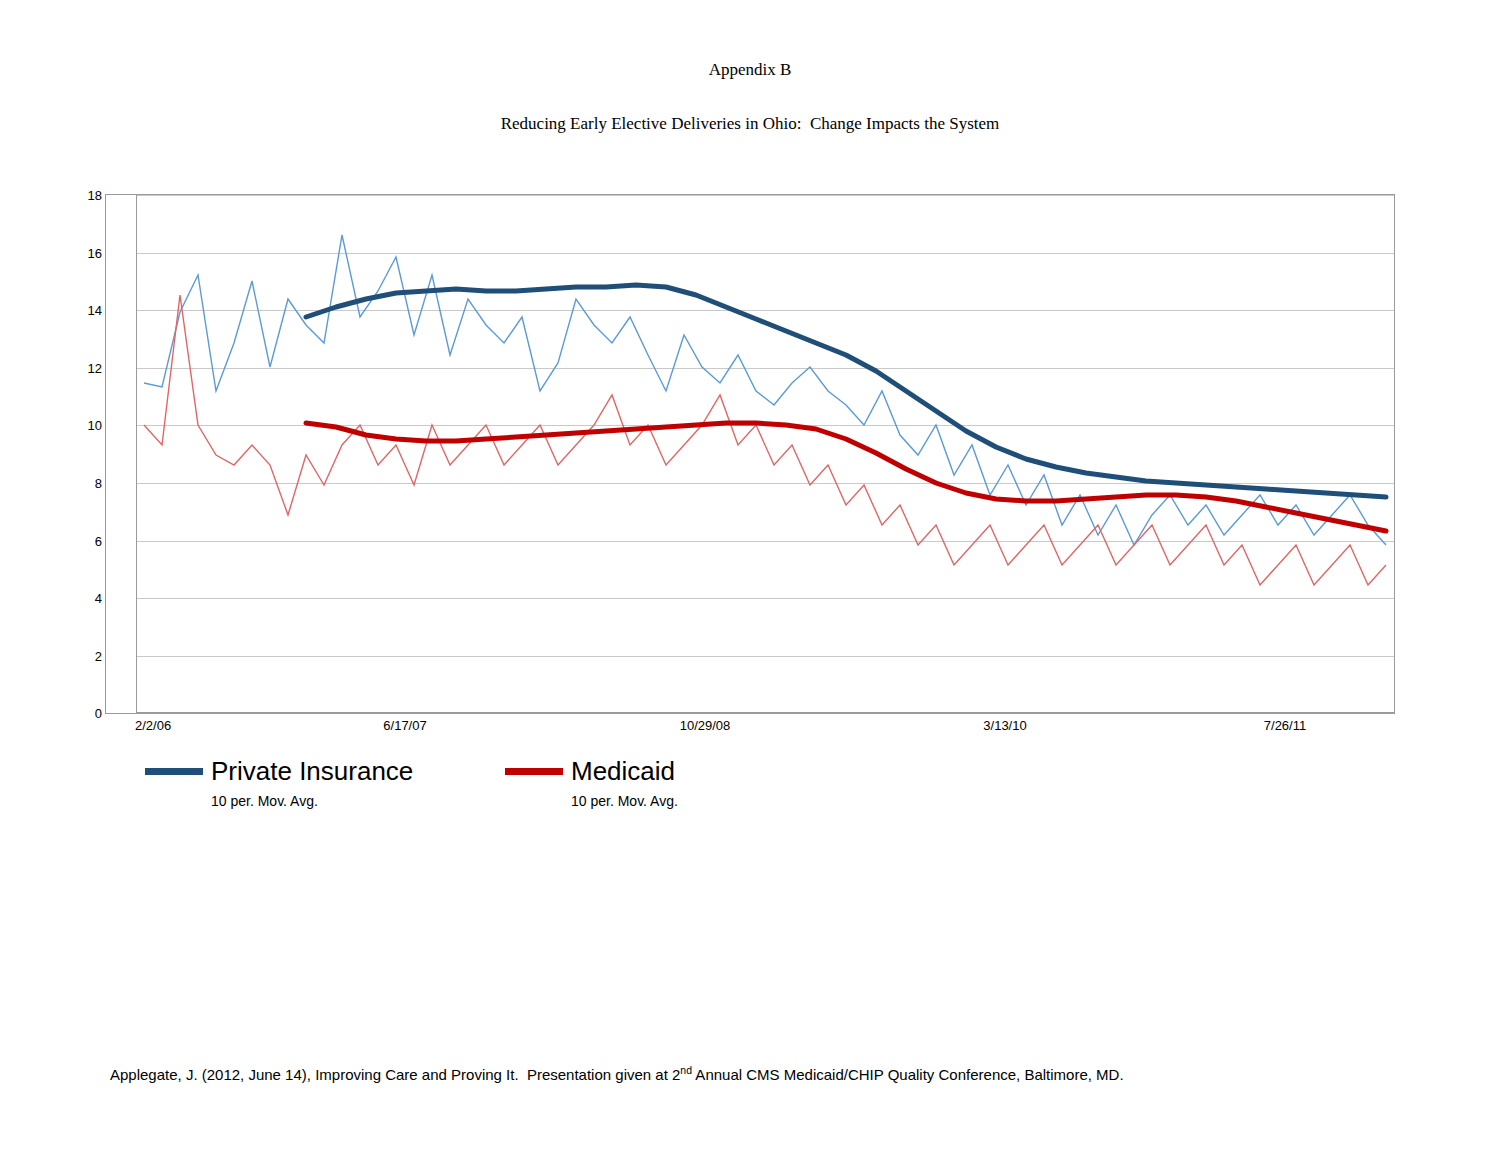Appendix B
Reducing Early Elective Deliveries in Ohio: Change Impacts the System
18 16 14 12 10 8 6 4 2 0
2/2/06 6/17/07 10/29/08 3/13/10 7/26/11
Private Insurance 10 per. Mov. Avg.
Medicaid 10 per. Mov. Avg.
Applegate, J. (2012, June 14), Improving Care and Proving It. Presentation given at 2nd Annual CMS Medicaid/CHIP Quality Conference, Baltimore, MD.